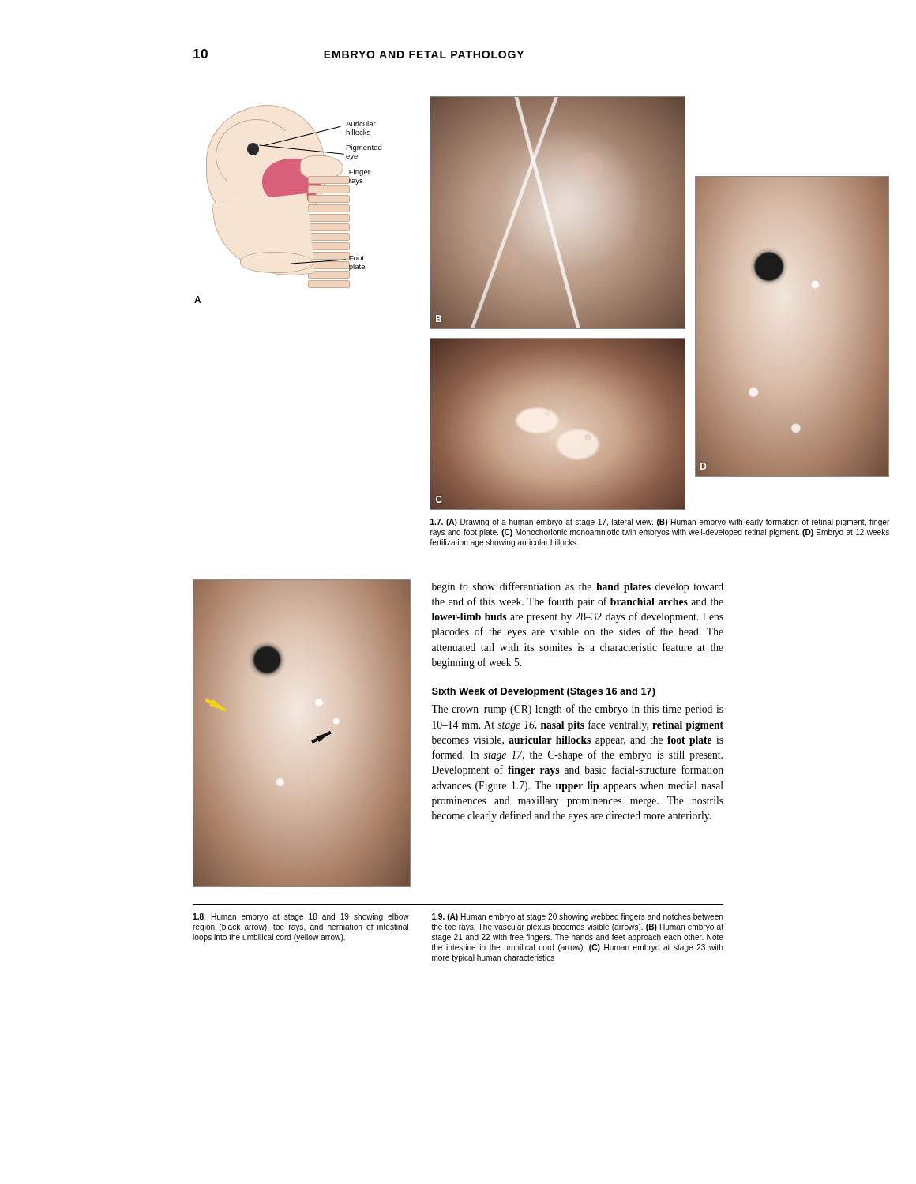10
EMBRYO AND FETAL PATHOLOGY
Auricular
hillocks
Pigmented
eye
Finger
rays
Foot
plate
A
B
C
D
1.7. (A) Drawing of a human embryo at stage 17, lateral view. (B) Human embryo with early formation of retinal pigment, finger rays and foot plate. (C) Monochorionic monoamniotic twin embryos with well-developed retinal pigment. (D) Embryo at 12 weeks fertilization age showing auricular hillocks.
begin to show differentiation as the hand plates develop toward the end of this week. The fourth pair of branchial arches and the lower-limb buds are present by 28–32 days of development. Lens placodes of the eyes are visible on the sides of the head. The attenuated tail with its somites is a characteristic feature at the beginning of week 5.
Sixth Week of Development (Stages 16 and 17)
The crown–rump (CR) length of the embryo in this time period is 10–14 mm. At stage 16, nasal pits face ventrally, retinal pigment becomes visible, auricular hillocks appear, and the foot plate is formed. In stage 17, the C-shape of the embryo is still present. Development of finger rays and basic facial-structure formation advances (Figure 1.7). The upper lip appears when medial nasal prominences and maxillary prominences merge. The nostrils become clearly defined and the eyes are directed more anteriorly.
1.8. Human embryo at stage 18 and 19 showing elbow region (black arrow), toe rays, and herniation of intestinal loops into the umbilical cord (yellow arrow).
1.9. (A) Human embryo at stage 20 showing webbed fingers and notches between the toe rays. The vascular plexus becomes visible (arrows). (B) Human embryo at stage 21 and 22 with free fingers. The hands and feet approach each other. Note the intestine in the umbilical cord (arrow). (C) Human embryo at stage 23 with more typical human characteristics